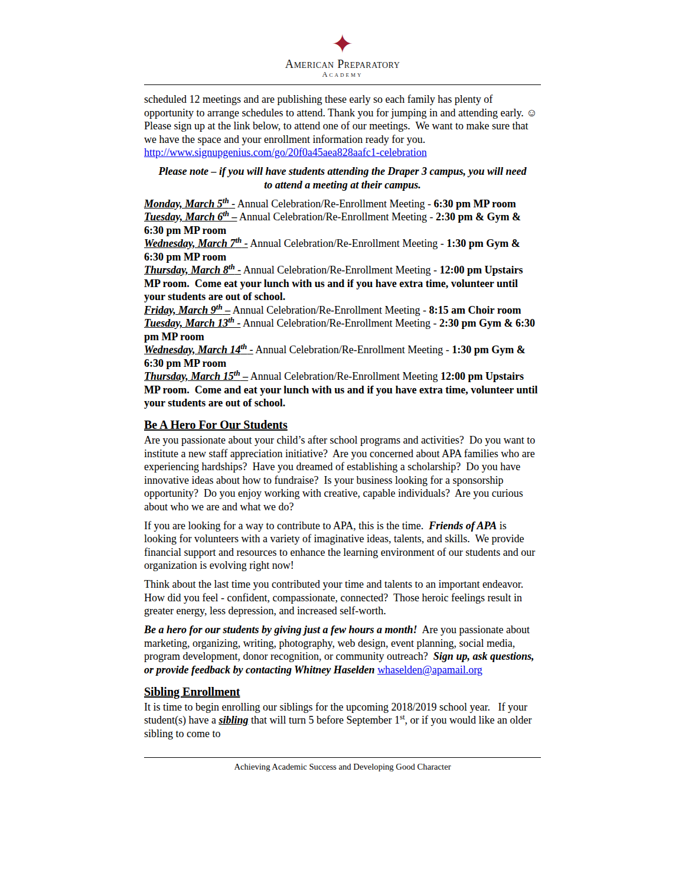✦ American Preparatory Academy
scheduled 12 meetings and are publishing these early so each family has plenty of opportunity to arrange schedules to attend. Thank you for jumping in and attending early. ☺
Please sign up at the link below, to attend one of our meetings. We want to make sure that we have the space and your enrollment information ready for you.
http://www.signupgenius.com/go/20f0a45aea828aafc1-celebration
Please note – if you will have students attending the Draper 3 campus, you will need to attend a meeting at their campus.
Monday, March 5th - Annual Celebration/Re-Enrollment Meeting - 6:30 pm MP room
Tuesday, March 6th – Annual Celebration/Re-Enrollment Meeting - 2:30 pm & Gym & 6:30 pm MP room
Wednesday, March 7th - Annual Celebration/Re-Enrollment Meeting - 1:30 pm Gym & 6:30 pm MP room
Thursday, March 8th - Annual Celebration/Re-Enrollment Meeting - 12:00 pm Upstairs MP room. Come eat your lunch with us and if you have extra time, volunteer until your students are out of school.
Friday, March 9th – Annual Celebration/Re-Enrollment Meeting - 8:15 am Choir room
Tuesday, March 13th - Annual Celebration/Re-Enrollment Meeting - 2:30 pm Gym & 6:30 pm MP room
Wednesday, March 14th - Annual Celebration/Re-Enrollment Meeting - 1:30 pm Gym & 6:30 pm MP room
Thursday, March 15th – Annual Celebration/Re-Enrollment Meeting 12:00 pm Upstairs MP room. Come and eat your lunch with us and if you have extra time, volunteer until your students are out of school.
Be A Hero For Our Students
Are you passionate about your child’s after school programs and activities? Do you want to institute a new staff appreciation initiative? Are you concerned about APA families who are experiencing hardships? Have you dreamed of establishing a scholarship? Do you have innovative ideas about how to fundraise? Is your business looking for a sponsorship opportunity? Do you enjoy working with creative, capable individuals? Are you curious about who we are and what we do?
If you are looking for a way to contribute to APA, this is the time. Friends of APA is looking for volunteers with a variety of imaginative ideas, talents, and skills. We provide financial support and resources to enhance the learning environment of our students and our organization is evolving right now!
Think about the last time you contributed your time and talents to an important endeavor. How did you feel - confident, compassionate, connected? Those heroic feelings result in greater energy, less depression, and increased self-worth.
Be a hero for our students by giving just a few hours a month! Are you passionate about marketing, organizing, writing, photography, web design, event planning, social media, program development, donor recognition, or community outreach? Sign up, ask questions, or provide feedback by contacting Whitney Haselden whaselden@apamail.org
Sibling Enrollment
It is time to begin enrolling our siblings for the upcoming 2018/2019 school year. If your student(s) have a sibling that will turn 5 before September 1st, or if you would like an older sibling to come to
Achieving Academic Success and Developing Good Character